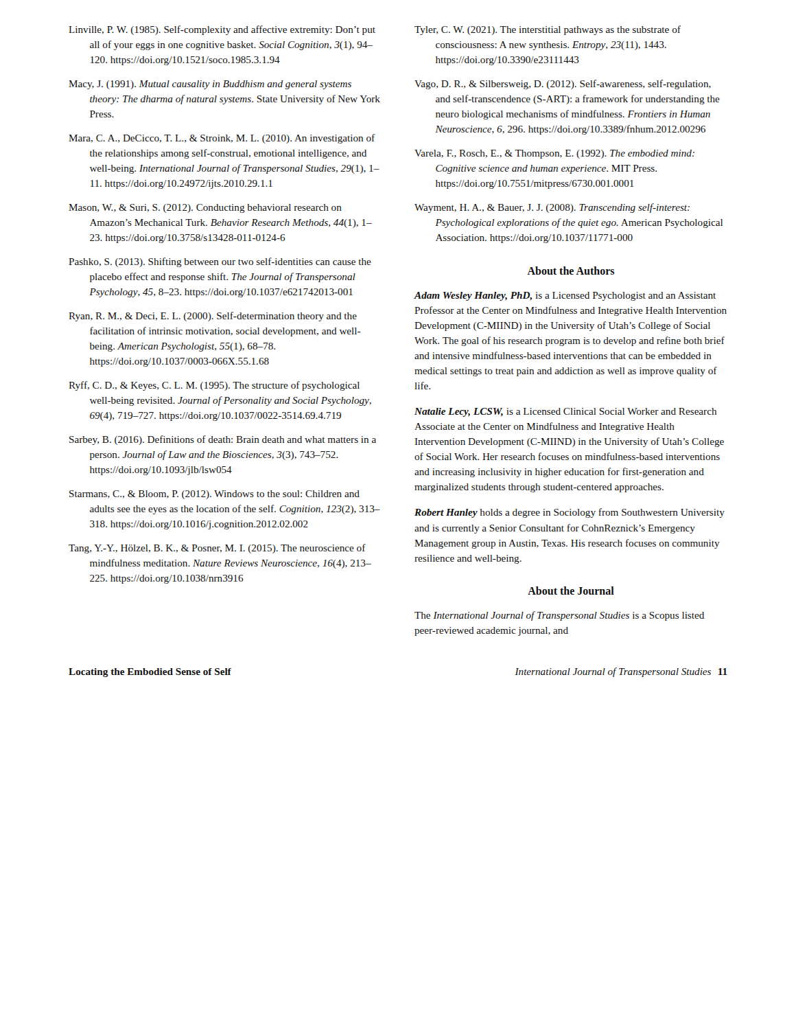Linville, P. W. (1985). Self-complexity and affective extremity: Don’t put all of your eggs in one cognitive basket. Social Cognition, 3(1), 94–120. https://doi.org/10.1521/soco.1985.3.1.94
Macy, J. (1991). Mutual causality in Buddhism and general systems theory: The dharma of natural systems. State University of New York Press.
Mara, C. A., DeCicco, T. L., & Stroink, M. L. (2010). An investigation of the relationships among self-construal, emotional intelligence, and well-being. International Journal of Transpersonal Studies, 29(1), 1–11. https://doi.org/10.24972/ijts.2010.29.1.1
Mason, W., & Suri, S. (2012). Conducting behavioral research on Amazon’s Mechanical Turk. Behavior Research Methods, 44(1), 1–23. https://doi.org/10.3758/s13428-011-0124-6
Pashko, S. (2013). Shifting between our two self-identities can cause the placebo effect and response shift. The Journal of Transpersonal Psychology, 45, 8–23. https://doi.org/10.1037/e621742013-001
Ryan, R. M., & Deci, E. L. (2000). Self-determination theory and the facilitation of intrinsic motivation, social development, and well-being. American Psychologist, 55(1), 68–78. https://doi.org/10.1037/0003-066X.55.1.68
Ryff, C. D., & Keyes, C. L. M. (1995). The structure of psychological well-being revisited. Journal of Personality and Social Psychology, 69(4), 719–727. https://doi.org/10.1037/0022-3514.69.4.719
Sarbey, B. (2016). Definitions of death: Brain death and what matters in a person. Journal of Law and the Biosciences, 3(3), 743–752. https://doi.org/10.1093/jlb/lsw054
Starmans, C., & Bloom, P. (2012). Windows to the soul: Children and adults see the eyes as the location of the self. Cognition, 123(2), 313–318. https://doi.org/10.1016/j.cognition.2012.02.002
Tang, Y.-Y., Hölzel, B. K., & Posner, M. I. (2015). The neuroscience of mindfulness meditation. Nature Reviews Neuroscience, 16(4), 213–225. https://doi.org/10.1038/nrn3916
Tyler, C. W. (2021). The interstitial pathways as the substrate of consciousness: A new synthesis. Entropy, 23(11), 1443. https://doi.org/10.3390/e23111443
Vago, D. R., & Silbersweig, D. (2012). Self-awareness, self-regulation, and self-transcendence (S-ART): a framework for understanding the neuro biological mechanisms of mindfulness. Frontiers in Human Neuroscience, 6, 296. https://doi.org/10.3389/fnhum.2012.00296
Varela, F., Rosch, E., & Thompson, E. (1992). The embodied mind: Cognitive science and human experience. MIT Press. https://doi.org/10.7551/mitpress/6730.001.0001
Wayment, H. A., & Bauer, J. J. (2008). Transcending self-interest: Psychological explorations of the quiet ego. American Psychological Association. https://doi.org/10.1037/11771-000
About the Authors
Adam Wesley Hanley, PhD, is a Licensed Psychologist and an Assistant Professor at the Center on Mindfulness and Integrative Health Intervention Development (C-MIIND) in the University of Utah’s College of Social Work. The goal of his research program is to develop and refine both brief and intensive mindfulness-based interventions that can be embedded in medical settings to treat pain and addiction as well as improve quality of life.
Natalie Lecy, LCSW, is a Licensed Clinical Social Worker and Research Associate at the Center on Mindfulness and Integrative Health Intervention Development (C-MIIND) in the University of Utah’s College of Social Work. Her research focuses on mindfulness-based interventions and increasing inclusivity in higher education for first-generation and marginalized students through student-centered approaches.
Robert Hanley holds a degree in Sociology from Southwestern University and is currently a Senior Consultant for CohnReznick’s Emergency Management group in Austin, Texas. His research focuses on community resilience and well-being.
About the Journal
The International Journal of Transpersonal Studies is a Scopus listed peer-reviewed academic journal, and
Locating the Embodied Sense of Self
International Journal of Transpersonal Studies 11